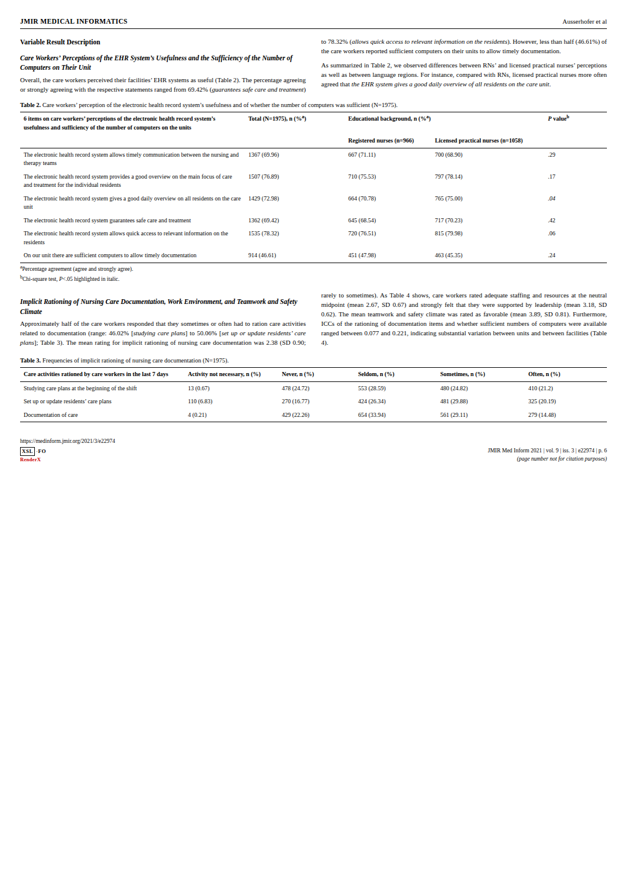JMIR MEDICAL INFORMATICS
Ausserhofer et al
Variable Result Description
Care Workers’ Perceptions of the EHR System’s Usefulness and the Sufficiency of the Number of Computers on Their Unit
Overall, the care workers perceived their facilities’ EHR systems as useful (Table 2). The percentage agreeing or strongly agreeing with the respective statements ranged from 69.42% (guarantees safe care and treatment) to 78.32% (allows quick access to relevant information on the residents). However, less than half (46.61%) of the care workers reported sufficient computers on their units to allow timely documentation.
As summarized in Table 2, we observed differences between RNs’ and licensed practical nurses’ perceptions as well as between language regions. For instance, compared with RNs, licensed practical nurses more often agreed that the EHR system gives a good daily overview of all residents on the care unit.
Table 2. Care workers’ perception of the electronic health record system’s usefulness and of whether the number of computers was sufficient (N=1975).
| 6 items on care workers’ perceptions of the electronic health record system’s usefulness and sufficiency of the number of computers on the units | Total (N=1975), n (% a ) | Educational background, n (% a ) | P value b |
| --- | --- | --- | --- |
| | | Registered nurses (n=966) | Licensed practical nurses (n=1058) | |
| The electronic health record system allows timely communication between the nursing and therapy teams | 1367 (69.96) | 667 (71.11) | 700 (68.90) | .29 |
| The electronic health record system provides a good overview on the main focus of care and treatment for the individual residents | 1507 (76.89) | 710 (75.53) | 797 (78.14) | .17 |
| The electronic health record system gives a good daily overview on all residents on the care unit | 1429 (72.98) | 664 (70.78) | 765 (75.00) | .04 |
| The electronic health record system guarantees safe care and treatment | 1362 (69.42) | 645 (68.54) | 717 (70.23) | .42 |
| The electronic health record system allows quick access to relevant information on the residents | 1535 (78.32) | 720 (76.51) | 815 (79.98) | .06 |
| On our unit there are sufficient computers to allow timely documentation | 914 (46.61) | 451 (47.98) | 463 (45.35) | .24 |
aPercentage agreement (agree and strongly agree).
bChi-square test, P<.05 highlighted in italic.
Implicit Rationing of Nursing Care Documentation, Work Environment, and Teamwork and Safety Climate
Approximately half of the care workers responded that they sometimes or often had to ration care activities related to documentation (range: 46.02% [studying care plans] to 50.06% [set up or update residents’ care plans]; Table 3). The mean rating for implicit rationing of nursing care documentation was 2.38 (SD 0.90; rarely to sometimes). As Table 4 shows, care workers rated adequate staffing and resources at the neutral midpoint (mean 2.67, SD 0.67) and strongly felt that they were supported by leadership (mean 3.18, SD 0.62). The mean teamwork and safety climate was rated as favorable (mean 3.89, SD 0.81). Furthermore, ICCs of the rationing of documentation items and whether sufficient numbers of computers were available ranged between 0.077 and 0.221, indicating substantial variation between units and between facilities (Table 4).
Table 3. Frequencies of implicit rationing of nursing care documentation (N=1975).
| Care activities rationed by care workers in the last 7 days | Activity not necessary, n (%) | Never, n (%) | Seldom, n (%) | Sometimes, n (%) | Often, n (%) |
| --- | --- | --- | --- | --- | --- |
| Studying care plans at the beginning of the shift | 13 (0.67) | 478 (24.72) | 553 (28.59) | 480 (24.82) | 410 (21.2) |
| Set up or update residents’ care plans | 110 (6.83) | 270 (16.77) | 424 (26.34) | 481 (29.88) | 325 (20.19) |
| Documentation of care | 4 (0.21) | 429 (22.26) | 654 (33.94) | 561 (29.11) | 279 (14.48) |
https://medinform.jmir.org/2021/3/e22974
XSL·FO
RenderX
JMIR Med Inform 2021 | vol. 9 | iss. 3 | e22974 | p. 6
(page number not for citation purposes)